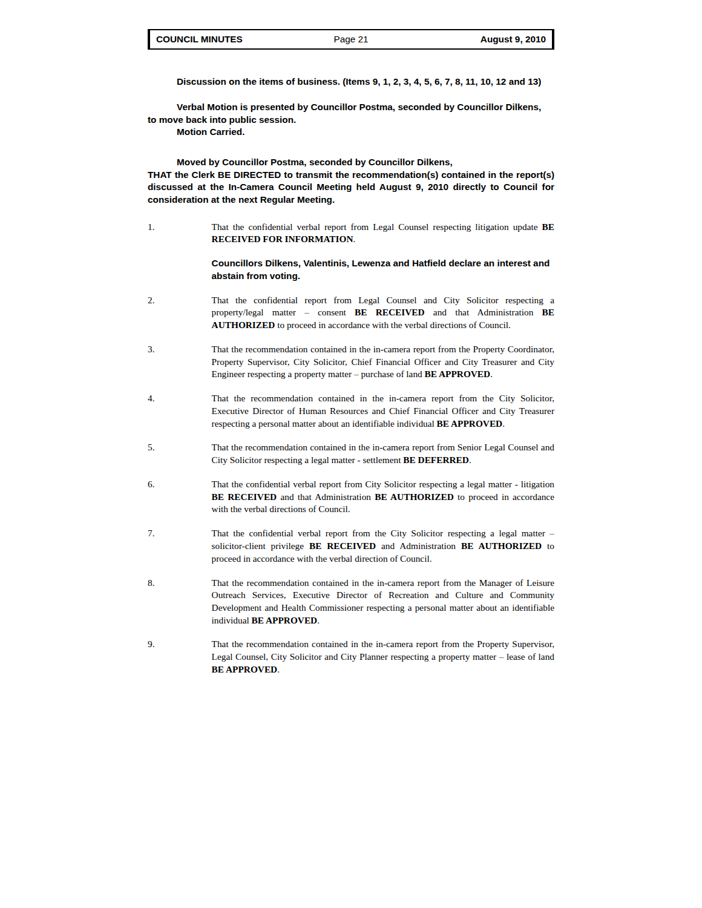COUNCIL MINUTES
Page 21
August 9, 2010
Discussion on the items of business. (Items 9, 1, 2, 3, 4, 5, 6, 7, 8, 11, 10, 12 and 13)
Verbal Motion is presented by Councillor Postma, seconded by Councillor Dilkens,
to move back into public session.
Motion Carried.
Moved by Councillor Postma, seconded by Councillor Dilkens,
THAT the Clerk BE DIRECTED to transmit the recommendation(s) contained in the report(s) discussed at the In-Camera Council Meeting held August 9, 2010 directly to Council for consideration at the next Regular Meeting.
1.
That the confidential verbal report from Legal Counsel respecting litigation update BE RECEIVED FOR INFORMATION.
Councillors Dilkens, Valentinis, Lewenza and Hatfield declare an interest and abstain from voting.
2.
That the confidential report from Legal Counsel and City Solicitor respecting a property/legal matter – consent BE RECEIVED and that Administration BE AUTHORIZED to proceed in accordance with the verbal directions of Council.
3.
That the recommendation contained in the in-camera report from the Property Coordinator, Property Supervisor, City Solicitor, Chief Financial Officer and City Treasurer and City Engineer respecting a property matter – purchase of land BE APPROVED.
4.
That the recommendation contained in the in-camera report from the City Solicitor, Executive Director of Human Resources and Chief Financial Officer and City Treasurer respecting a personal matter about an identifiable individual BE APPROVED.
5.
That the recommendation contained in the in-camera report from Senior Legal Counsel and City Solicitor respecting a legal matter - settlement BE DEFERRED.
6.
That the confidential verbal report from City Solicitor respecting a legal matter - litigation BE RECEIVED and that Administration BE AUTHORIZED to proceed in accordance with the verbal directions of Council.
7.
That the confidential verbal report from the City Solicitor respecting a legal matter – solicitor-client privilege BE RECEIVED and Administration BE AUTHORIZED to proceed in accordance with the verbal direction of Council.
8.
That the recommendation contained in the in-camera report from the Manager of Leisure Outreach Services, Executive Director of Recreation and Culture and Community Development and Health Commissioner respecting a personal matter about an identifiable individual BE APPROVED.
9.
That the recommendation contained in the in-camera report from the Property Supervisor, Legal Counsel, City Solicitor and City Planner respecting a property matter – lease of land BE APPROVED.